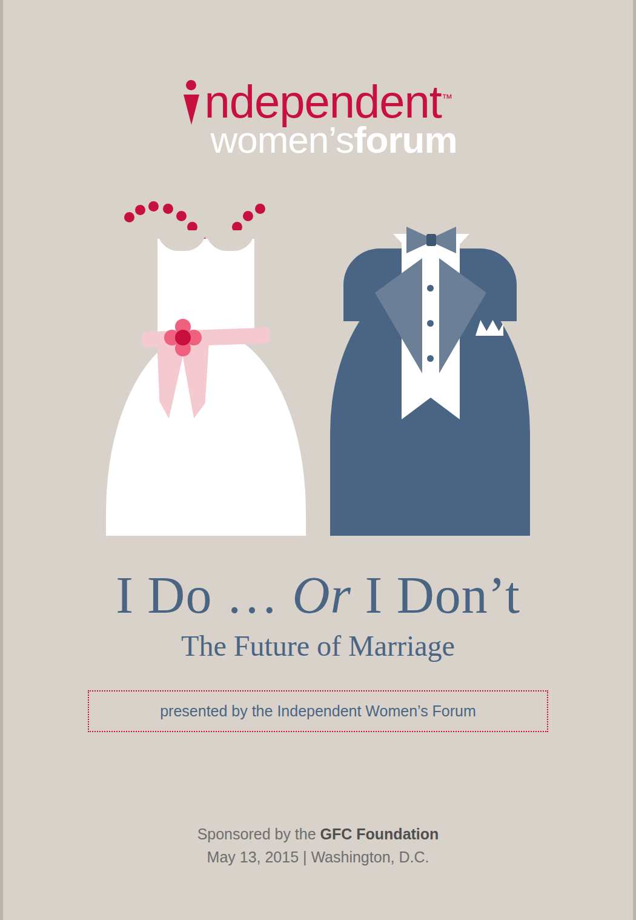ndependent™
women’sforum
I Do … Or I Don’t
The Future of Marriage
presented by the Independent Women’s Forum
Sponsored by the GFC Foundation
May 13, 2015 | Washington, D.C.